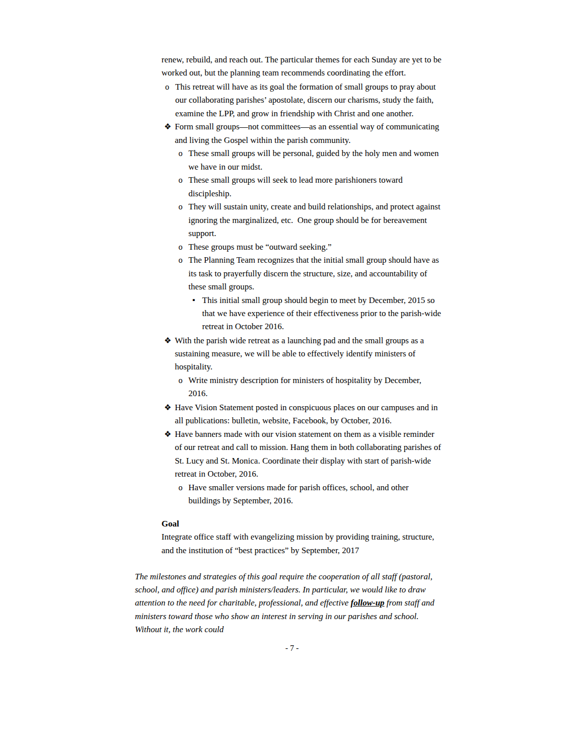renew, rebuild, and reach out. The particular themes for each Sunday are yet to be worked out, but the planning team recommends coordinating the effort.
This retreat will have as its goal the formation of small groups to pray about our collaborating parishes’ apostolate, discern our charisms, study the faith, examine the LPP, and grow in friendship with Christ and one another.
Form small groups—not committees—as an essential way of communicating and living the Gospel within the parish community.
These small groups will be personal, guided by the holy men and women we have in our midst.
These small groups will seek to lead more parishioners toward discipleship.
They will sustain unity, create and build relationships, and protect against ignoring the marginalized, etc. One group should be for bereavement support.
These groups must be “outward seeking.”
The Planning Team recognizes that the initial small group should have as its task to prayerfully discern the structure, size, and accountability of these small groups.
This initial small group should begin to meet by December, 2015 so that we have experience of their effectiveness prior to the parish-wide retreat in October 2016.
With the parish wide retreat as a launching pad and the small groups as a sustaining measure, we will be able to effectively identify ministers of hospitality.
Write ministry description for ministers of hospitality by December, 2016.
Have Vision Statement posted in conspicuous places on our campuses and in all publications: bulletin, website, Facebook, by October, 2016.
Have banners made with our vision statement on them as a visible reminder of our retreat and call to mission. Hang them in both collaborating parishes of St. Lucy and St. Monica. Coordinate their display with start of parish-wide retreat in October, 2016.
Have smaller versions made for parish offices, school, and other buildings by September, 2016.
Goal
Integrate office staff with evangelizing mission by providing training, structure, and the institution of “best practices” by September, 2017
The milestones and strategies of this goal require the cooperation of all staff (pastoral, school, and office) and parish ministers/leaders. In particular, we would like to draw attention to the need for charitable, professional, and effective follow-up from staff and ministers toward those who show an interest in serving in our parishes and school. Without it, the work could
- 7 -